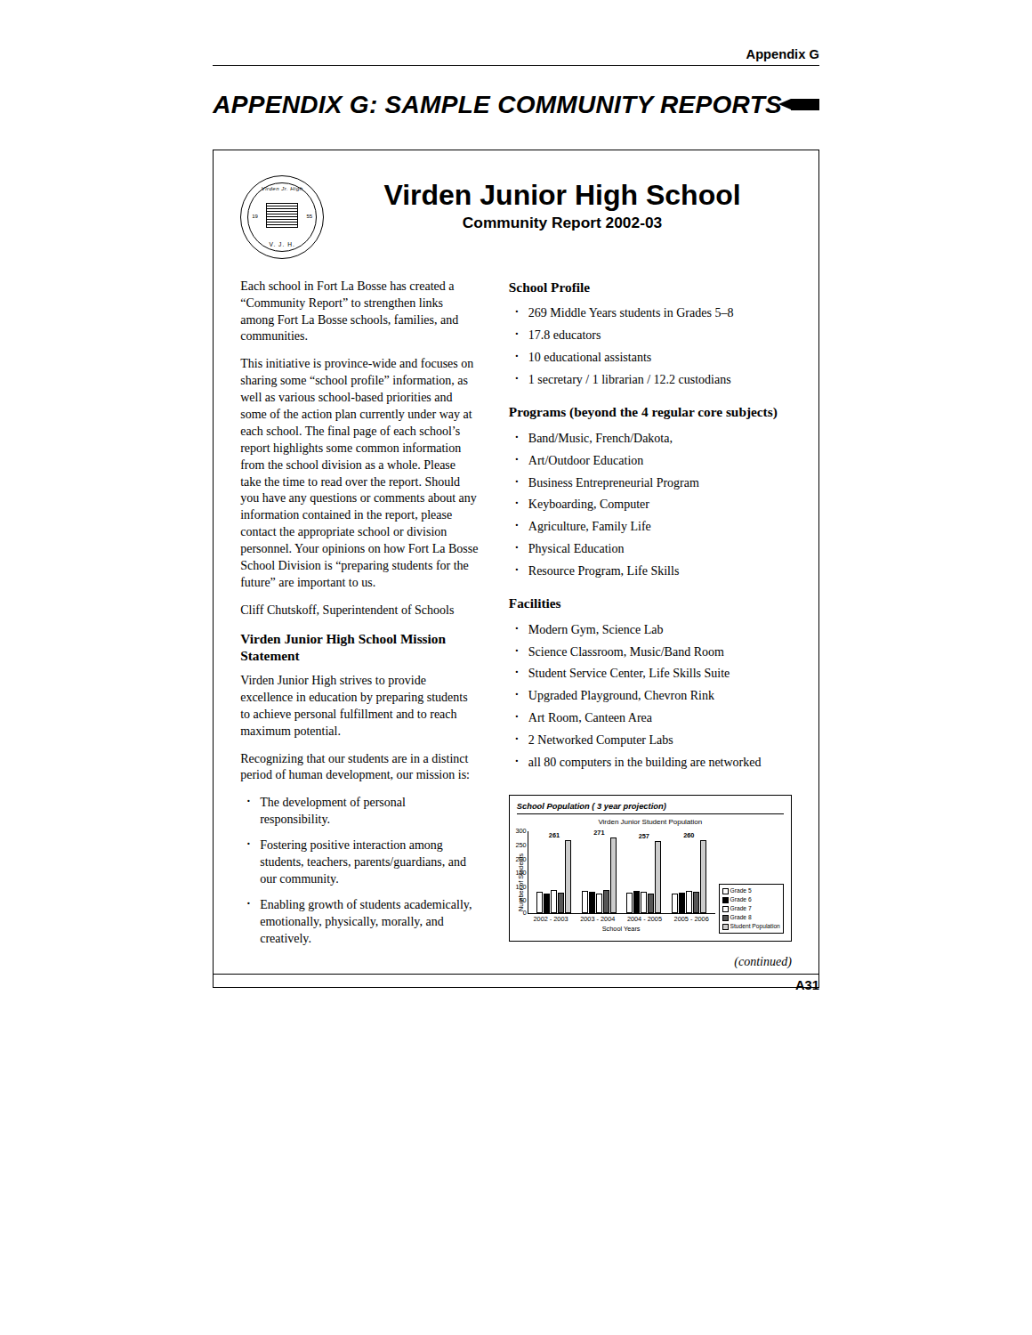Appendix G
APPENDIX G: SAMPLE COMMUNITY REPORTS
Virden Jr. High
19
55
V. J. H.
Virden Junior High School
Community Report 2002-03
Each school in Fort La Bosse has created a “Community Report” to strengthen links among Fort La Bosse schools, families, and communities.
This initiative is province-wide and focuses on sharing some “school profile” information, as well as various school-based priorities and some of the action plan currently under way at each school. The final page of each school’s report highlights some common information from the school division as a whole. Please take the time to read over the report. Should you have any questions or comments about any information contained in the report, please contact the appropriate school or division personnel. Your opinions on how Fort La Bosse School Division is “preparing students for the future” are important to us.
Cliff Chutskoff, Superintendent of Schools
Virden Junior High School Mission Statement
Virden Junior High strives to provide excellence in education by preparing students to achieve personal fulfillment and to reach maximum potential.
Recognizing that our students are in a distinct period of human development, our mission is:
The development of personal responsibility.
Fostering positive interaction among students, teachers, parents/guardians, and our community.
Enabling growth of students academically, emotionally, physically, morally, and creatively.
School Profile
269 Middle Years students in Grades 5–8
17.8 educators
10 educational assistants
1 secretary / 1 librarian / 12.2 custodians
Programs (beyond the 4 regular core subjects)
Band/Music, French/Dakota,
Art/Outdoor Education
Business Entrepreneurial Program
Keyboarding, Computer
Agriculture, Family Life
Physical Education
Resource Program, Life Skills
Facilities
Modern Gym, Science Lab
Science Classroom, Music/Band Room
Student Service Center, Life Skills Suite
Upgraded Playground, Chevron Rink
Art Room, Canteen Area
2 Networked Computer Labs
all 80 computers in the building are networked
School Population ( 3 year projection)
Virden Junior Student Population
Number of Students
300 250 200 150 100 50 0
261
271
257
260
2002 - 2003
2003 - 2004
2004 - 2005
2005 - 2006
School Years
Grade 5
Grade 6
Grade 7
Grade 8
Student Population
(continued)
A31